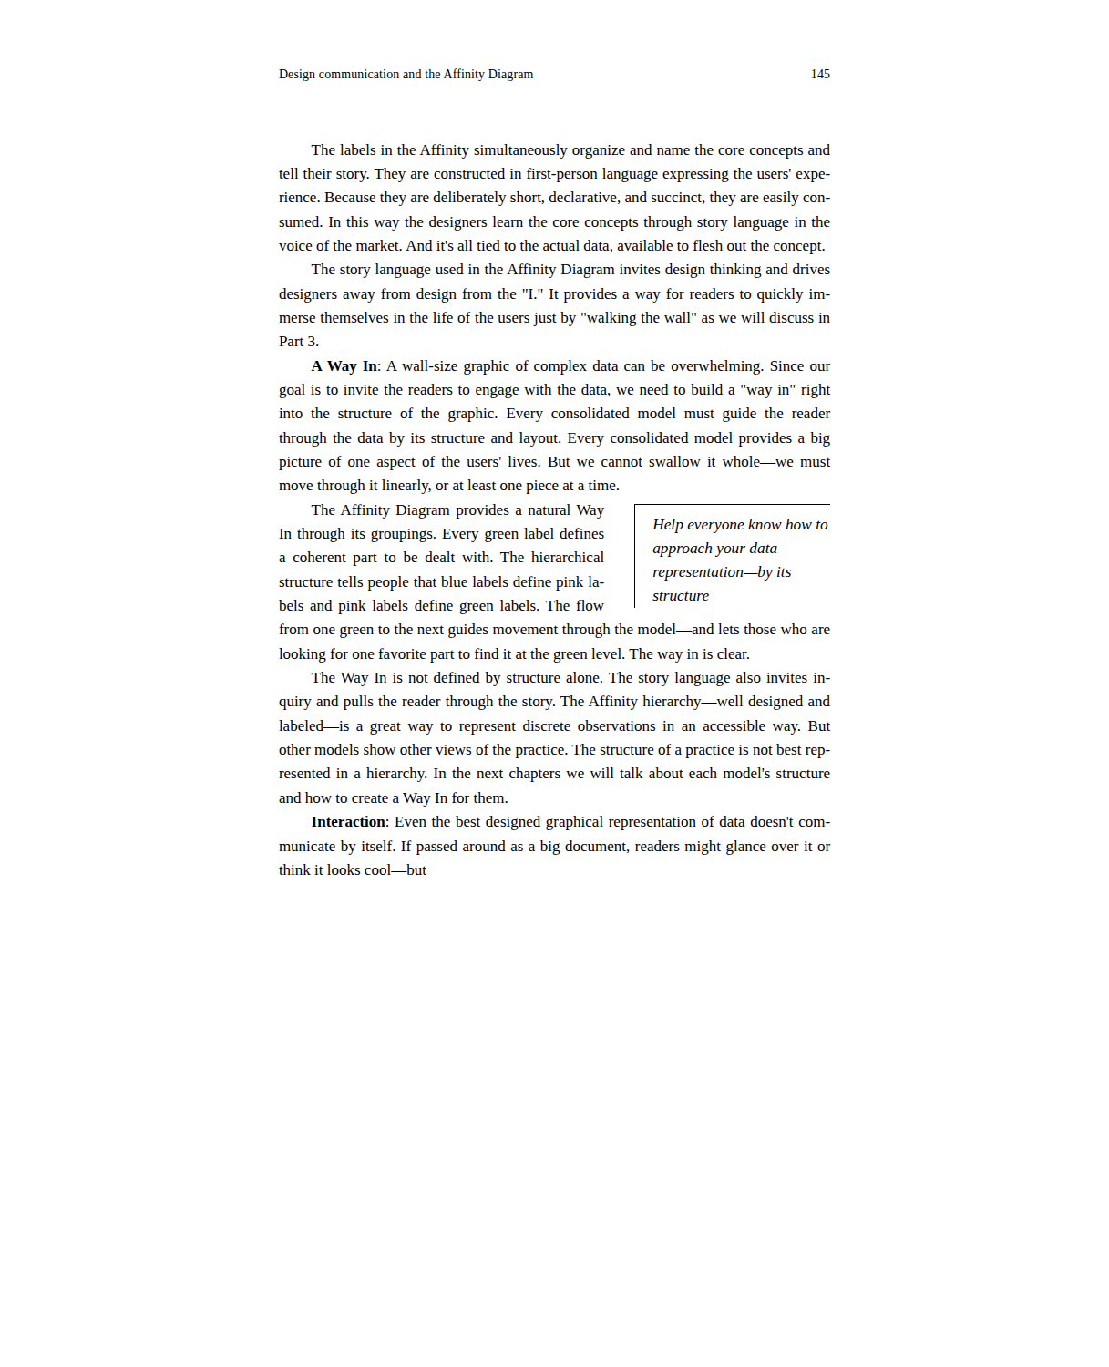Design communication and the Affinity Diagram 145
The labels in the Affinity simultaneously organize and name the core concepts and tell their story. They are constructed in first-person language expressing the users' experience. Because they are deliberately short, declarative, and succinct, they are easily consumed. In this way the designers learn the core concepts through story language in the voice of the market. And it's all tied to the actual data, available to flesh out the concept.
The story language used in the Affinity Diagram invites design thinking and drives designers away from design from the "I." It provides a way for readers to quickly immerse themselves in the life of the users just by "walking the wall" as we will discuss in Part 3.
A Way In: A wall-size graphic of complex data can be overwhelming. Since our goal is to invite the readers to engage with the data, we need to build a "way in" right into the structure of the graphic. Every consolidated model must guide the reader through the data by its structure and layout. Every consolidated model provides a big picture of one aspect of the users' lives. But we cannot swallow it whole—we must move through it linearly, or at least one piece at a time.
Help everyone know how to approach your data representation—by its structure
The Affinity Diagram provides a natural Way In through its groupings. Every green label defines a coherent part to be dealt with. The hierarchical structure tells people that blue labels define pink labels and pink labels define green labels. The flow from one green to the next guides movement through the model—and lets those who are looking for one favorite part to find it at the green level. The way in is clear.
The Way In is not defined by structure alone. The story language also invites inquiry and pulls the reader through the story. The Affinity hierarchy—well designed and labeled—is a great way to represent discrete observations in an accessible way. But other models show other views of the practice. The structure of a practice is not best represented in a hierarchy. In the next chapters we will talk about each model's structure and how to create a Way In for them.
Interaction: Even the best designed graphical representation of data doesn't communicate by itself. If passed around as a big document, readers might glance over it or think it looks cool—but